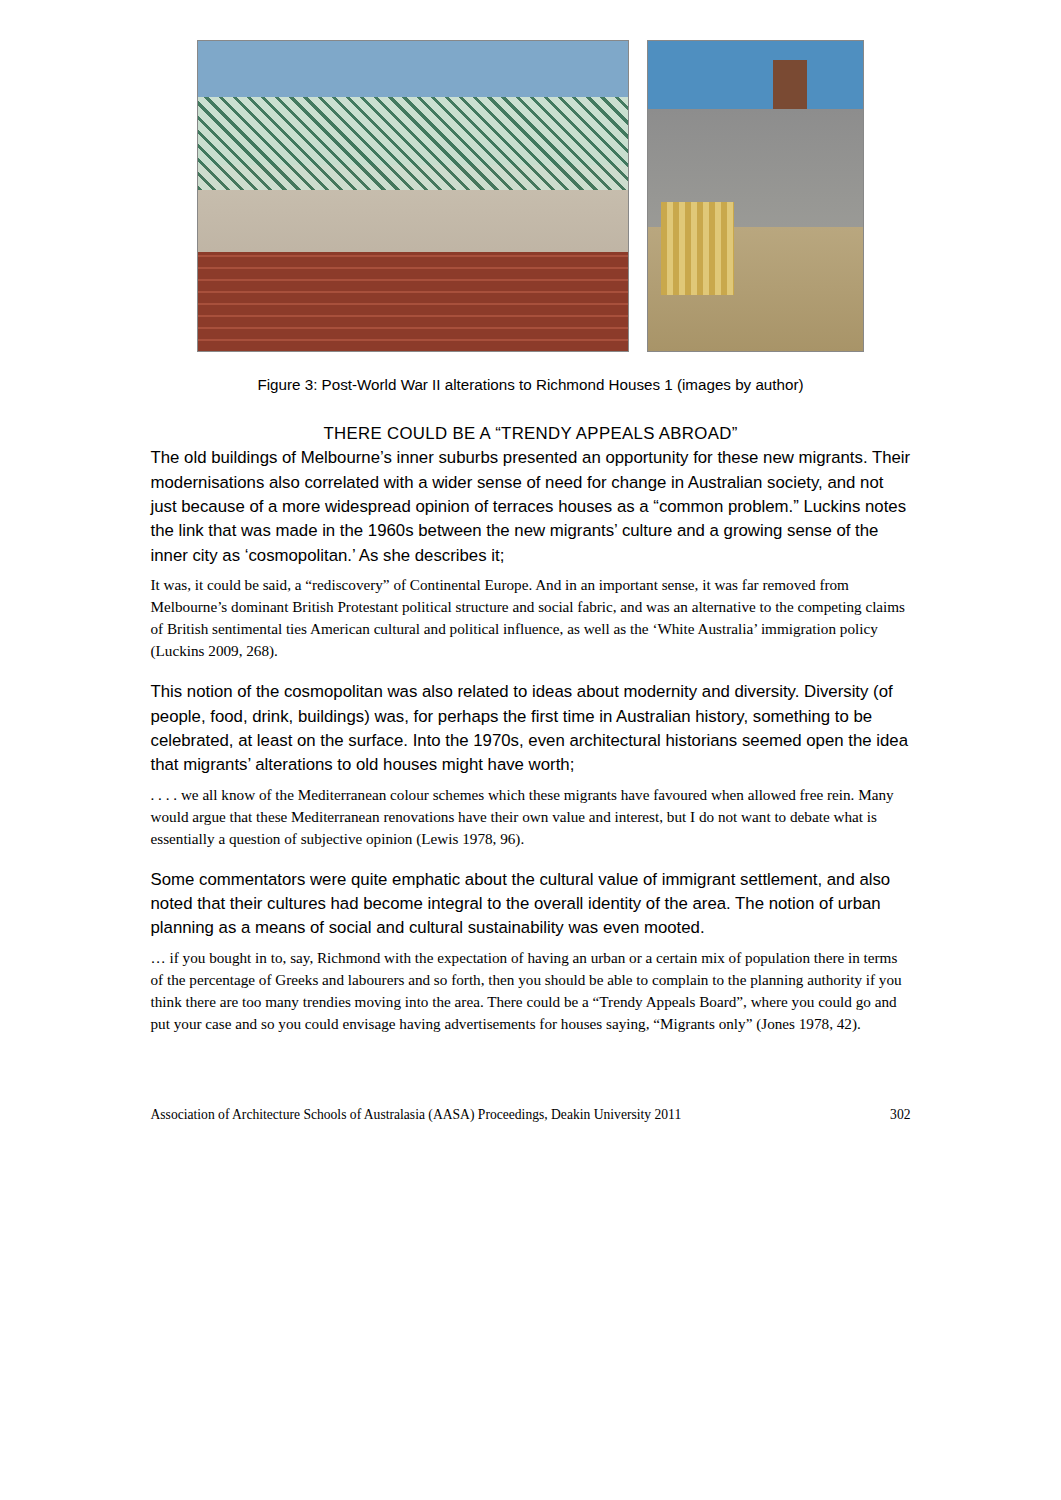Figure 3: Post-World War II alterations to Richmond Houses 1 (images by author)
There could be a “Trendy Appeals Abroad”
The old buildings of Melbourne’s inner suburbs presented an opportunity for these new migrants. Their modernisations also correlated with a wider sense of need for change in Australian society, and not just because of a more widespread opinion of terraces houses as a “common problem.” Luckins notes the link that was made in the 1960s between the new migrants’ culture and a growing sense of the inner city as ‘cosmopolitan.’ As she describes it;
It was, it could be said, a “rediscovery” of Continental Europe. And in an important sense, it was far removed from Melbourne’s dominant British Protestant political structure and social fabric, and was an alternative to the competing claims of British sentimental ties American cultural and political influence, as well as the ‘White Australia’ immigration policy (Luckins 2009, 268).
This notion of the cosmopolitan was also related to ideas about modernity and diversity. Diversity (of people, food, drink, buildings) was, for perhaps the first time in Australian history, something to be celebrated, at least on the surface. Into the 1970s, even architectural historians seemed open the idea that migrants’ alterations to old houses might have worth;
. . . . we all know of the Mediterranean colour schemes which these migrants have favoured when allowed free rein. Many would argue that these Mediterranean renovations have their own value and interest, but I do not want to debate what is essentially a question of subjective opinion (Lewis 1978, 96).
Some commentators were quite emphatic about the cultural value of immigrant settlement, and also noted that their cultures had become integral to the overall identity of the area. The notion of urban planning as a means of social and cultural sustainability was even mooted.
… if you bought in to, say, Richmond with the expectation of having an urban or a certain mix of population there in terms of the percentage of Greeks and labourers and so forth, then you should be able to complain to the planning authority if you think there are too many trendies moving into the area. There could be a “Trendy Appeals Board”, where you could go and put your case and so you could envisage having advertisements for houses saying, “Migrants only” (Jones 1978, 42).
Association of Architecture Schools of Australasia (AASA) Proceedings, Deakin University 2011 302